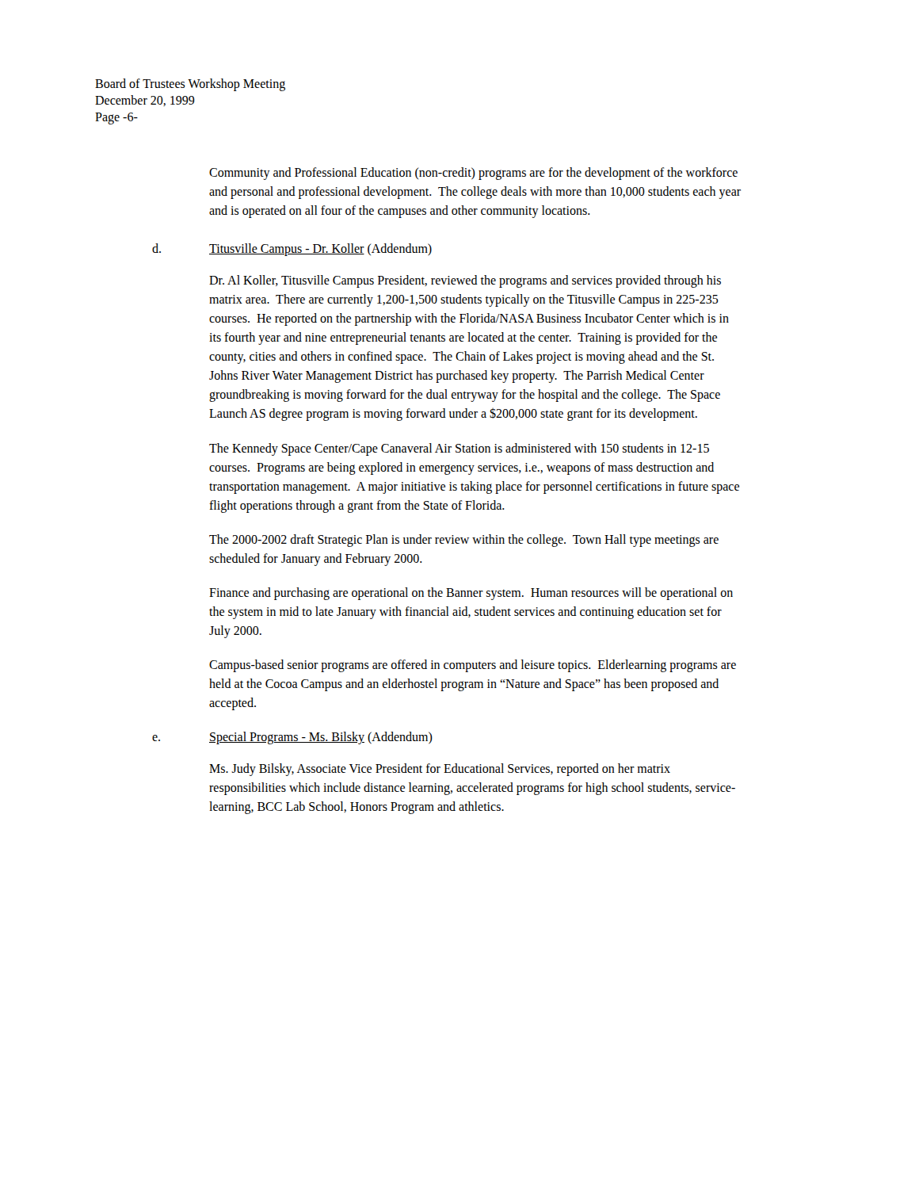Board of Trustees Workshop Meeting
December 20, 1999
Page -6-
Community and Professional Education (non-credit) programs are for the development of the workforce and personal and professional development. The college deals with more than 10,000 students each year and is operated on all four of the campuses and other community locations.
d.
Titusville Campus - Dr. Koller (Addendum)
Dr. Al Koller, Titusville Campus President, reviewed the programs and services provided through his matrix area. There are currently 1,200-1,500 students typically on the Titusville Campus in 225-235 courses. He reported on the partnership with the Florida/NASA Business Incubator Center which is in its fourth year and nine entrepreneurial tenants are located at the center. Training is provided for the county, cities and others in confined space. The Chain of Lakes project is moving ahead and the St. Johns River Water Management District has purchased key property. The Parrish Medical Center groundbreaking is moving forward for the dual entryway for the hospital and the college. The Space Launch AS degree program is moving forward under a $200,000 state grant for its development.
The Kennedy Space Center/Cape Canaveral Air Station is administered with 150 students in 12-15 courses. Programs are being explored in emergency services, i.e., weapons of mass destruction and transportation management. A major initiative is taking place for personnel certifications in future space flight operations through a grant from the State of Florida.
The 2000-2002 draft Strategic Plan is under review within the college. Town Hall type meetings are scheduled for January and February 2000.
Finance and purchasing are operational on the Banner system. Human resources will be operational on the system in mid to late January with financial aid, student services and continuing education set for July 2000.
Campus-based senior programs are offered in computers and leisure topics. Elderlearning programs are held at the Cocoa Campus and an elderhostel program in “Nature and Space” has been proposed and accepted.
e.
Special Programs - Ms. Bilsky (Addendum)
Ms. Judy Bilsky, Associate Vice President for Educational Services, reported on her matrix responsibilities which include distance learning, accelerated programs for high school students, service-learning, BCC Lab School, Honors Program and athletics.